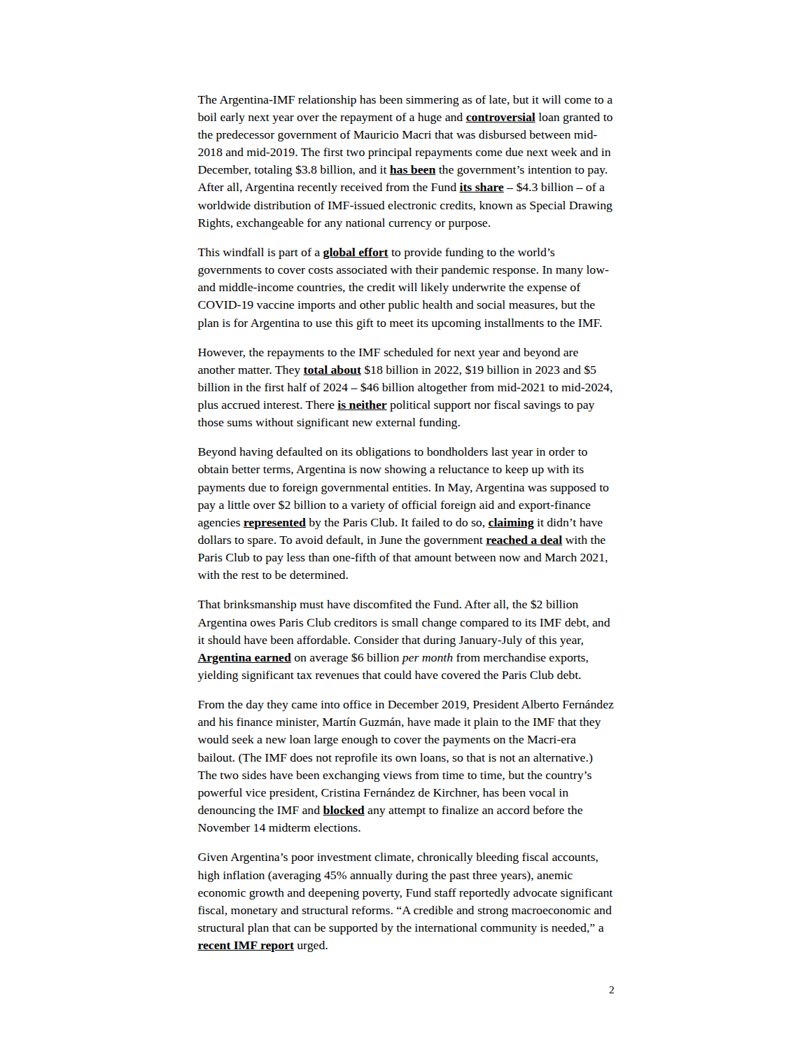The Argentina-IMF relationship has been simmering as of late, but it will come to a boil early next year over the repayment of a huge and controversial loan granted to the predecessor government of Mauricio Macri that was disbursed between mid-2018 and mid-2019. The first two principal repayments come due next week and in December, totaling $3.8 billion, and it has been the government’s intention to pay. After all, Argentina recently received from the Fund its share – $4.3 billion – of a worldwide distribution of IMF-issued electronic credits, known as Special Drawing Rights, exchangeable for any national currency or purpose.
This windfall is part of a global effort to provide funding to the world’s governments to cover costs associated with their pandemic response. In many low- and middle-income countries, the credit will likely underwrite the expense of COVID-19 vaccine imports and other public health and social measures, but the plan is for Argentina to use this gift to meet its upcoming installments to the IMF.
However, the repayments to the IMF scheduled for next year and beyond are another matter. They total about $18 billion in 2022, $19 billion in 2023 and $5 billion in the first half of 2024 – $46 billion altogether from mid-2021 to mid-2024, plus accrued interest. There is neither political support nor fiscal savings to pay those sums without significant new external funding.
Beyond having defaulted on its obligations to bondholders last year in order to obtain better terms, Argentina is now showing a reluctance to keep up with its payments due to foreign governmental entities. In May, Argentina was supposed to pay a little over $2 billion to a variety of official foreign aid and export-finance agencies represented by the Paris Club. It failed to do so, claiming it didn’t have dollars to spare. To avoid default, in June the government reached a deal with the Paris Club to pay less than one-fifth of that amount between now and March 2021, with the rest to be determined.
That brinksmanship must have discomfited the Fund. After all, the $2 billion Argentina owes Paris Club creditors is small change compared to its IMF debt, and it should have been affordable. Consider that during January-July of this year, Argentina earned on average $6 billion per month from merchandise exports, yielding significant tax revenues that could have covered the Paris Club debt.
From the day they came into office in December 2019, President Alberto Fernández and his finance minister, Martín Guzmán, have made it plain to the IMF that they would seek a new loan large enough to cover the payments on the Macri-era bailout. (The IMF does not reprofile its own loans, so that is not an alternative.) The two sides have been exchanging views from time to time, but the country’s powerful vice president, Cristina Fernández de Kirchner, has been vocal in denouncing the IMF and blocked any attempt to finalize an accord before the November 14 midterm elections.
Given Argentina’s poor investment climate, chronically bleeding fiscal accounts, high inflation (averaging 45% annually during the past three years), anemic economic growth and deepening poverty, Fund staff reportedly advocate significant fiscal, monetary and structural reforms. “A credible and strong macroeconomic and structural plan that can be supported by the international community is needed,” a recent IMF report urged.
2